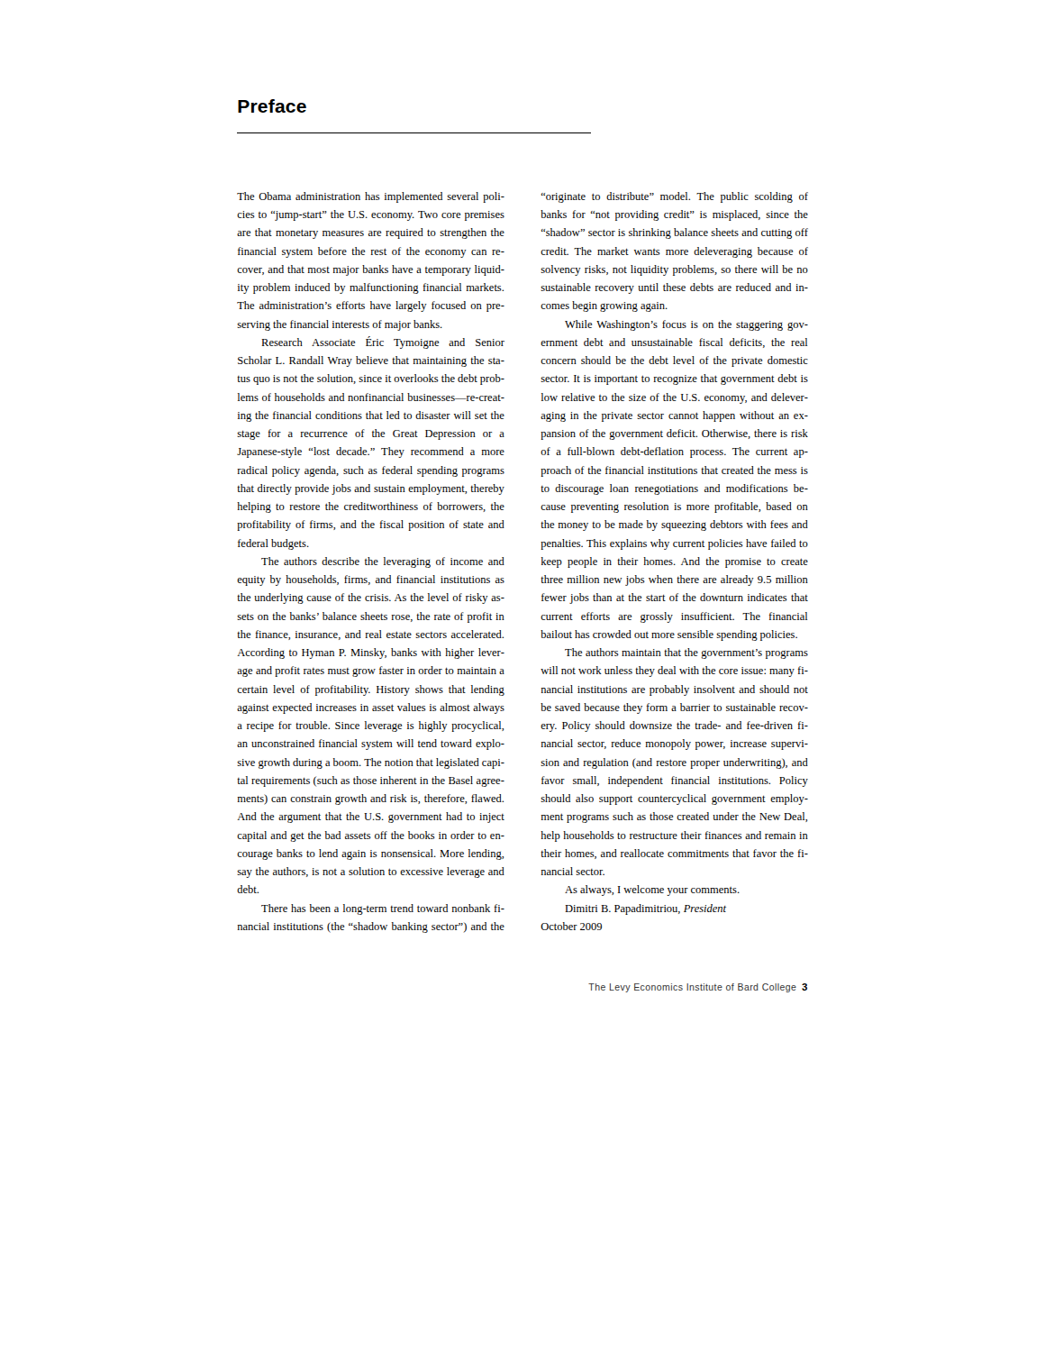Preface
The Obama administration has implemented several policies to “jump-start” the U.S. economy. Two core premises are that monetary measures are required to strengthen the financial system before the rest of the economy can recover, and that most major banks have a temporary liquidity problem induced by malfunctioning financial markets. The administration’s efforts have largely focused on preserving the financial interests of major banks.
Research Associate Éric Tymoigne and Senior Scholar L. Randall Wray believe that maintaining the status quo is not the solution, since it overlooks the debt problems of households and nonfinancial businesses—re-creating the financial conditions that led to disaster will set the stage for a recurrence of the Great Depression or a Japanese-style “lost decade.” They recommend a more radical policy agenda, such as federal spending programs that directly provide jobs and sustain employment, thereby helping to restore the creditworthiness of borrowers, the profitability of firms, and the fiscal position of state and federal budgets.
The authors describe the leveraging of income and equity by households, firms, and financial institutions as the underlying cause of the crisis. As the level of risky assets on the banks’ balance sheets rose, the rate of profit in the finance, insurance, and real estate sectors accelerated. According to Hyman P. Minsky, banks with higher leverage and profit rates must grow faster in order to maintain a certain level of profitability. History shows that lending against expected increases in asset values is almost always a recipe for trouble. Since leverage is highly procyclical, an unconstrained financial system will tend toward explosive growth during a boom. The notion that legislated capital requirements (such as those inherent in the Basel agreements) can constrain growth and risk is, therefore, flawed. And the argument that the U.S. government had to inject capital and get the bad assets off the books in order to encourage banks to lend again is nonsensical. More lending, say the authors, is not a solution to excessive leverage and debt.
There has been a long-term trend toward nonbank financial institutions (the “shadow banking sector”) and the “originate to distribute” model. The public scolding of banks for “not providing credit” is misplaced, since the “shadow” sector is shrinking balance sheets and cutting off credit. The market wants more deleveraging because of solvency risks, not liquidity problems, so there will be no sustainable recovery until these debts are reduced and incomes begin growing again.
While Washington’s focus is on the staggering government debt and unsustainable fiscal deficits, the real concern should be the debt level of the private domestic sector. It is important to recognize that government debt is low relative to the size of the U.S. economy, and deleveraging in the private sector cannot happen without an expansion of the government deficit. Otherwise, there is risk of a full-blown debt-deflation process. The current approach of the financial institutions that created the mess is to discourage loan renegotiations and modifications because preventing resolution is more profitable, based on the money to be made by squeezing debtors with fees and penalties. This explains why current policies have failed to keep people in their homes. And the promise to create three million new jobs when there are already 9.5 million fewer jobs than at the start of the downturn indicates that current efforts are grossly insufficient. The financial bailout has crowded out more sensible spending policies.
The authors maintain that the government’s programs will not work unless they deal with the core issue: many financial institutions are probably insolvent and should not be saved because they form a barrier to sustainable recovery. Policy should downsize the trade- and fee-driven financial sector, reduce monopoly power, increase supervision and regulation (and restore proper underwriting), and favor small, independent financial institutions. Policy should also support countercyclical government employment programs such as those created under the New Deal, help households to restructure their finances and remain in their homes, and reallocate commitments that favor the financial sector.
As always, I welcome your comments.
Dimitri B. Papadimitriou, President
October 2009
The Levy Economics Institute of Bard College3